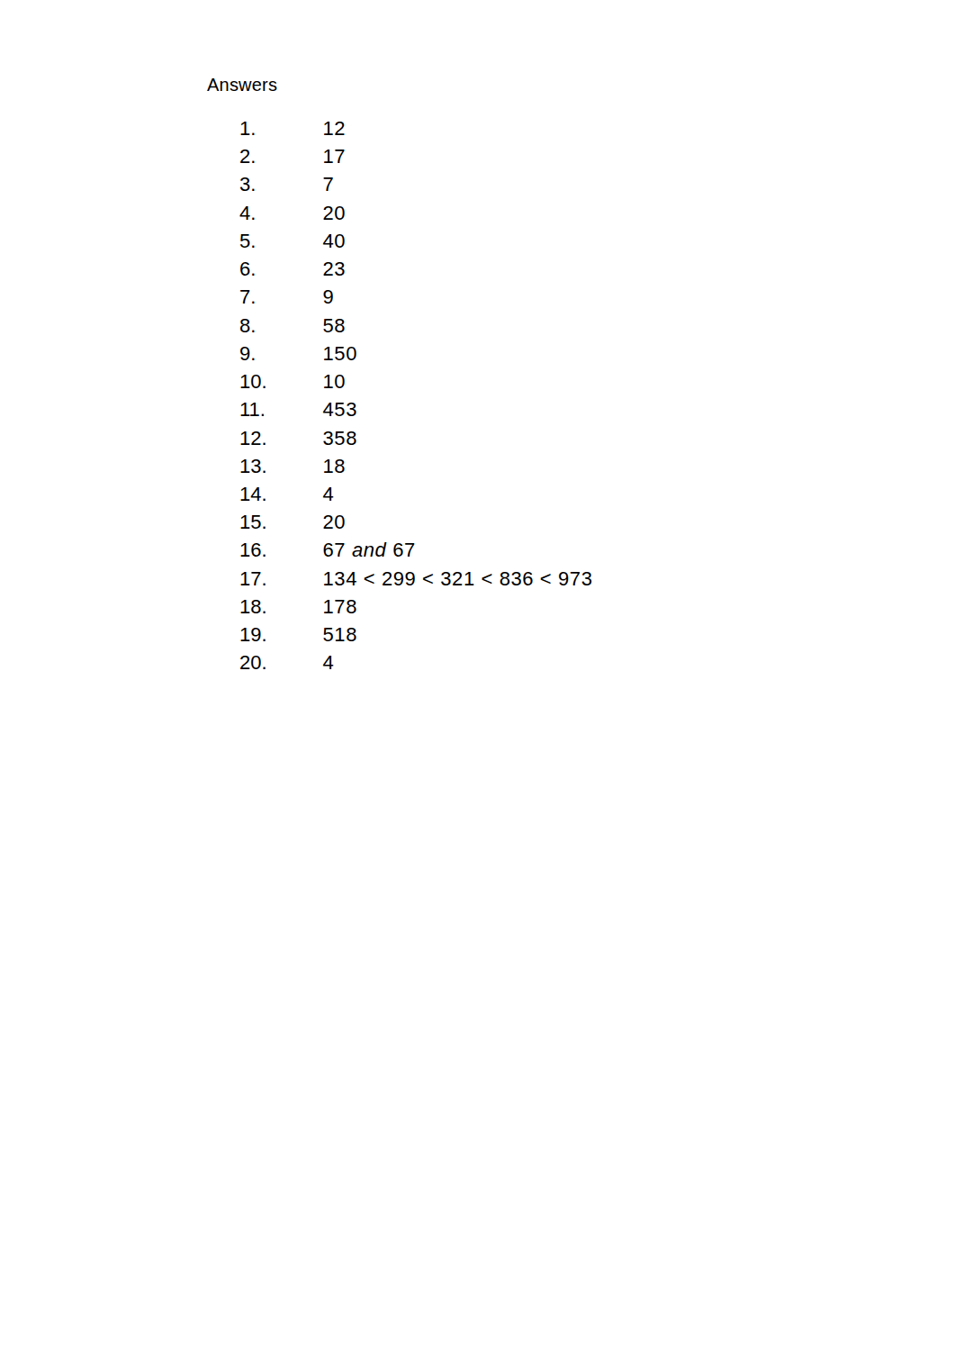Answers
1. 12
2. 17
3. 7
4. 20
5. 40
6. 23
7. 9
8. 58
9. 150
10. 10
11. 453
12. 358
13. 18
14. 4
15. 20
16. 67 and 67
17. 134 < 299 < 321 < 836 < 973
18. 178
19. 518
20. 4